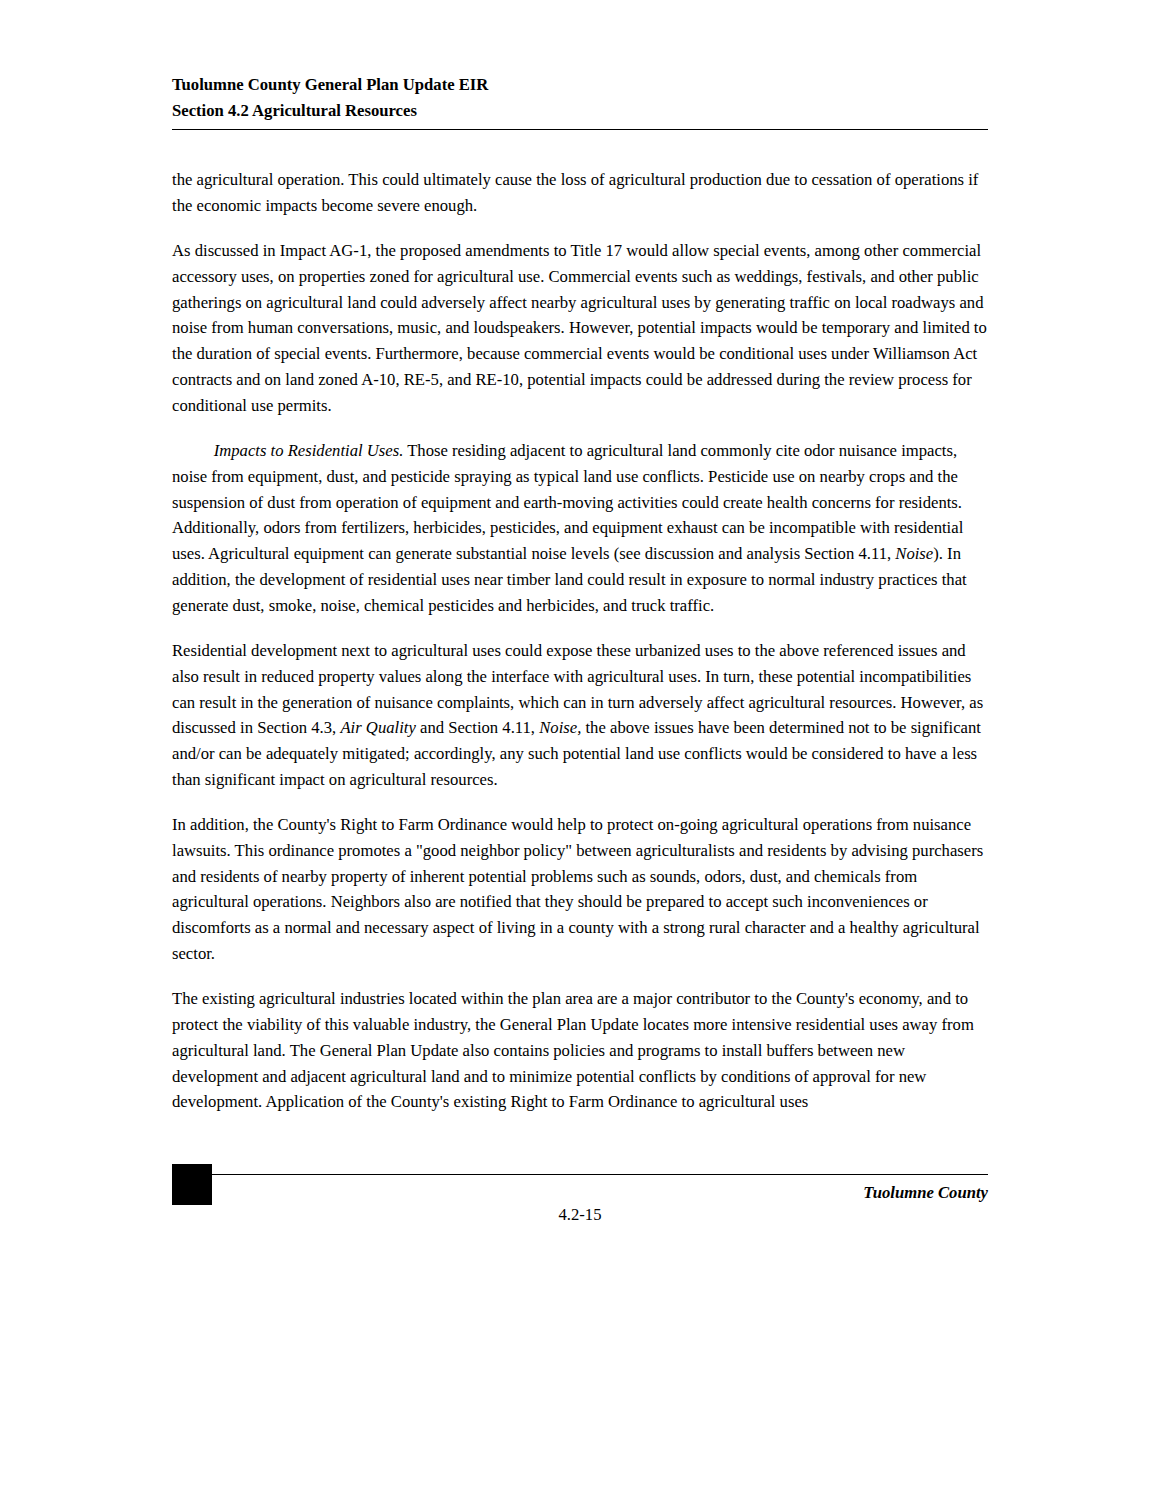Tuolumne County General Plan Update EIR
Section 4.2 Agricultural Resources
the agricultural operation. This could ultimately cause the loss of agricultural production due to cessation of operations if the economic impacts become severe enough.
As discussed in Impact AG-1, the proposed amendments to Title 17 would allow special events, among other commercial accessory uses, on properties zoned for agricultural use. Commercial events such as weddings, festivals, and other public gatherings on agricultural land could adversely affect nearby agricultural uses by generating traffic on local roadways and noise from human conversations, music, and loudspeakers. However, potential impacts would be temporary and limited to the duration of special events. Furthermore, because commercial events would be conditional uses under Williamson Act contracts and on land zoned A-10, RE-5, and RE-10, potential impacts could be addressed during the review process for conditional use permits.
Impacts to Residential Uses. Those residing adjacent to agricultural land commonly cite odor nuisance impacts, noise from equipment, dust, and pesticide spraying as typical land use conflicts. Pesticide use on nearby crops and the suspension of dust from operation of equipment and earth-moving activities could create health concerns for residents. Additionally, odors from fertilizers, herbicides, pesticides, and equipment exhaust can be incompatible with residential uses. Agricultural equipment can generate substantial noise levels (see discussion and analysis Section 4.11, Noise). In addition, the development of residential uses near timber land could result in exposure to normal industry practices that generate dust, smoke, noise, chemical pesticides and herbicides, and truck traffic.
Residential development next to agricultural uses could expose these urbanized uses to the above referenced issues and also result in reduced property values along the interface with agricultural uses. In turn, these potential incompatibilities can result in the generation of nuisance complaints, which can in turn adversely affect agricultural resources. However, as discussed in Section 4.3, Air Quality and Section 4.11, Noise, the above issues have been determined not to be significant and/or can be adequately mitigated; accordingly, any such potential land use conflicts would be considered to have a less than significant impact on agricultural resources.
In addition, the County's Right to Farm Ordinance would help to protect on-going agricultural operations from nuisance lawsuits. This ordinance promotes a "good neighbor policy" between agriculturalists and residents by advising purchasers and residents of nearby property of inherent potential problems such as sounds, odors, dust, and chemicals from agricultural operations. Neighbors also are notified that they should be prepared to accept such inconveniences or discomforts as a normal and necessary aspect of living in a county with a strong rural character and a healthy agricultural sector.
The existing agricultural industries located within the plan area are a major contributor to the County's economy, and to protect the viability of this valuable industry, the General Plan Update locates more intensive residential uses away from agricultural land. The General Plan Update also contains policies and programs to install buffers between new development and adjacent agricultural land and to minimize potential conflicts by conditions of approval for new development. Application of the County's existing Right to Farm Ordinance to agricultural uses
Tuolumne County
4.2-15